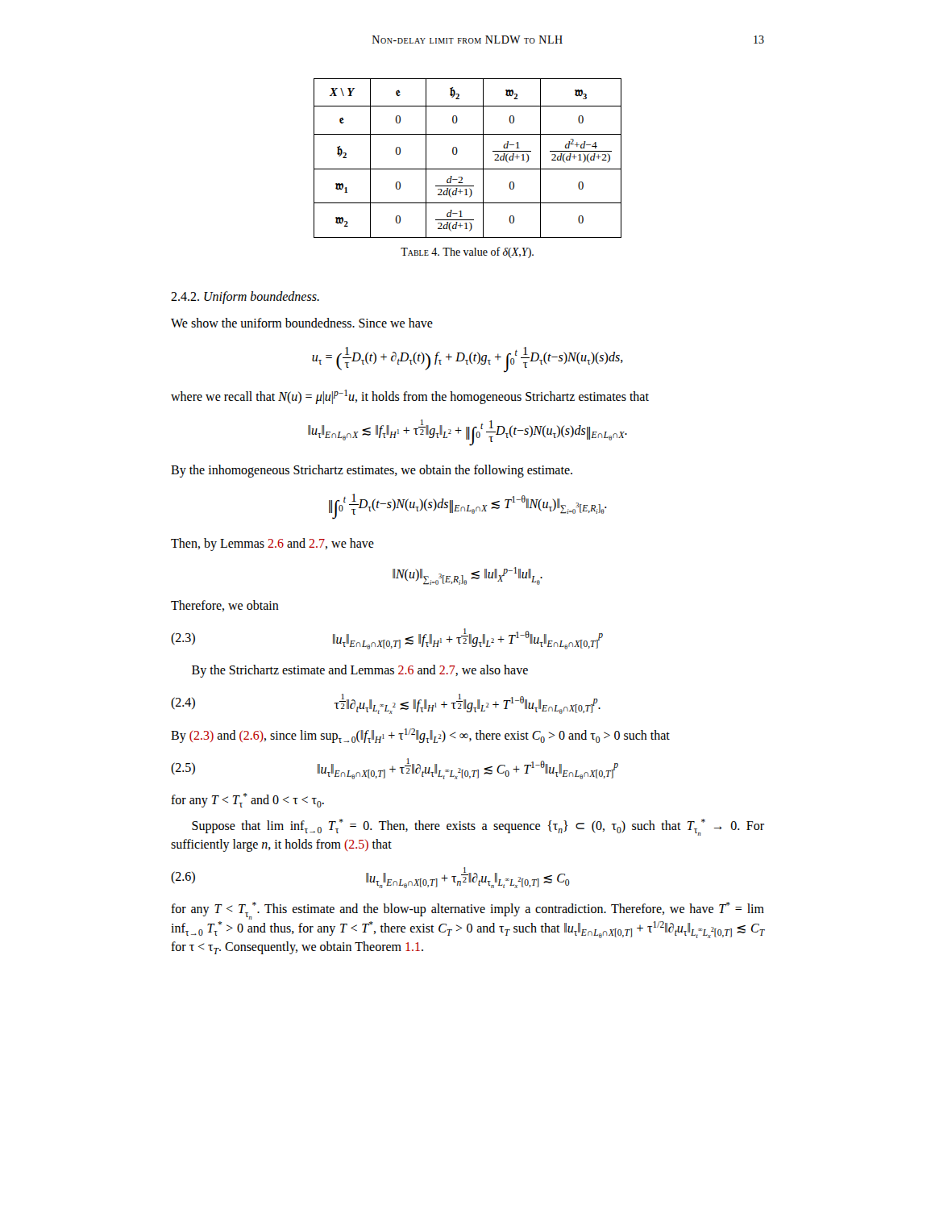Non-delay limit from NLDW to NLH 13
| X \ Y | 𝔢 | 𝔥 2 | 𝔴 2 | 𝔴 3 |
| --- | --- | --- | --- | --- |
| 𝔢 | 0 | 0 | 0 | 0 |
| 𝔥 2 | 0 | 0 | d −1 2 d ( d +1) | d 2 + d −4 2 d ( d +1)( d +2) |
| 𝔴 1 | 0 | d −2 2 d ( d +1) | 0 | 0 |
| 𝔴 2 | 0 | d −1 2 d ( d +1) | 0 | 0 |
Table 4. The value of δ(X,Y).
2.4.2. Uniform boundedness.
We show the uniform boundedness. Since we have
uτ = (1 τ Dτ(t) + ∂tDτ(t)) fτ + Dτ(t)gτ + ∫0t 1 τ Dτ(t−s)N(uτ)(s)ds,
where we recall that N(u) = μ|u|p−1u, it holds from the homogeneous Strichartz estimates that
‖uτ‖E∩Lθ∩X ≲ ‖fτ‖H1 + τ12‖gτ‖L2 + ‖∫0t 1 τ Dτ(t−s)N(uτ)(s)ds‖E∩Lθ∩X.
By the inhomogeneous Strichartz estimates, we obtain the following estimate.
‖∫0t 1 τ Dτ(t−s)N(uτ)(s)ds‖E∩Lθ∩X ≲ T1−θ‖N(uτ)‖∑i=03[E,Ri]θ.
Then, by Lemmas 2.6 and 2.7, we have
‖N(u)‖∑i=03[E,Ri]θ ≲ ‖u‖Xp−1‖u‖Lθ.
Therefore, we obtain
(2.3) ‖uτ‖E∩Lθ∩X[0,T] ≲ ‖fτ‖H1 + τ12‖gτ‖L2 + T1−θ‖uτ‖E∩Lθ∩X[0,T]p
By the Strichartz estimate and Lemmas 2.6 and 2.7, we also have
(2.4) τ12‖∂tuτ‖Lt∞Lx2 ≲ ‖fτ‖H1 + τ12‖gτ‖L2 + T1−θ‖uτ‖E∩Lθ∩X[0,T]p.
By (2.3) and (2.6), since lim supτ→0(‖fτ‖H1 + τ1/2‖gτ‖L2) < ∞, there exist C0 > 0 and τ0 > 0 such that
(2.5) ‖uτ‖E∩Lθ∩X[0,T] + τ12‖∂tuτ‖Lt∞Lx2[0,T] ≲ C0 + T1−θ‖uτ‖E∩Lθ∩X[0,T]p
for any T < Tτ* and 0 < τ < τ0.
Suppose that lim infτ→0 Tτ* = 0. Then, there exists a sequence {τn} ⊂ (0, τ0) such that Tτn* → 0. For sufficiently large n, it holds from (2.5) that
(2.6) ‖uτn‖E∩Lθ∩X[0,T] + τn12‖∂tuτn‖Lt∞Lx2[0,T] ≲ C0
for any T < Tτn*. This estimate and the blow-up alternative imply a contradiction. Therefore, we have T* = lim infτ→0 Tτ* > 0 and thus, for any T < T*, there exist CT > 0 and τT such that ‖uτ‖E∩Lθ∩X[0,T] + τ1/2‖∂tuτ‖Lt∞Lx2[0,T] ≲ CT for τ < τT. Consequently, we obtain Theorem 1.1.